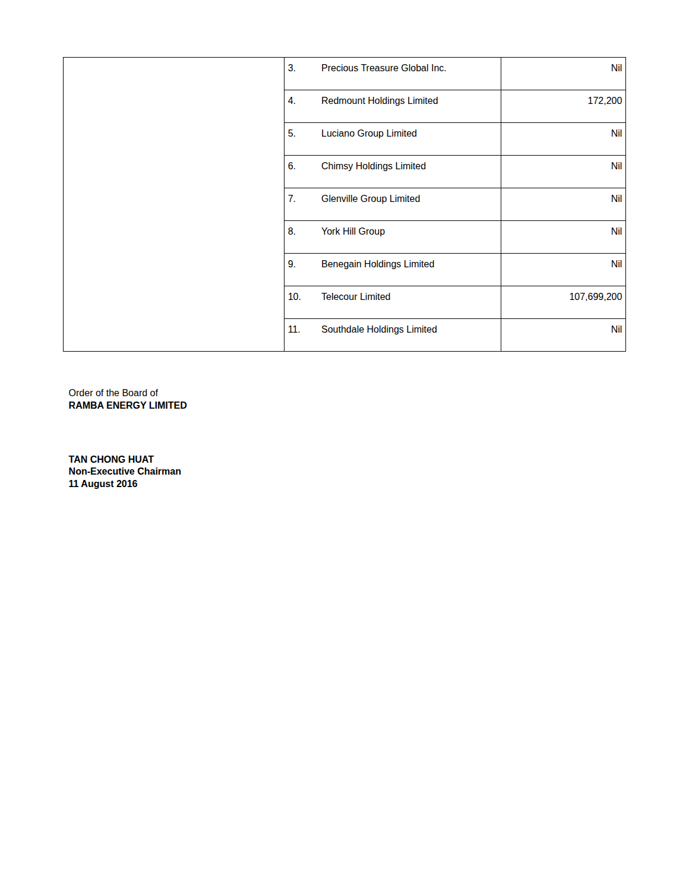| | 3. | Precious Treasure Global Inc. | Nil |
| 4. | Redmount Holdings Limited | 172,200 |
| 5. | Luciano Group Limited | Nil |
| 6. | Chimsy Holdings Limited | Nil |
| 7. | Glenville Group Limited | Nil |
| 8. | York Hill Group | Nil |
| 9. | Benegain Holdings Limited | Nil |
| 10. | Telecour Limited | 107,699,200 |
| 11. | Southdale Holdings Limited | Nil |
Order of the Board of
RAMBA ENERGY LIMITED
TAN CHONG HUAT
Non-Executive Chairman
11 August 2016